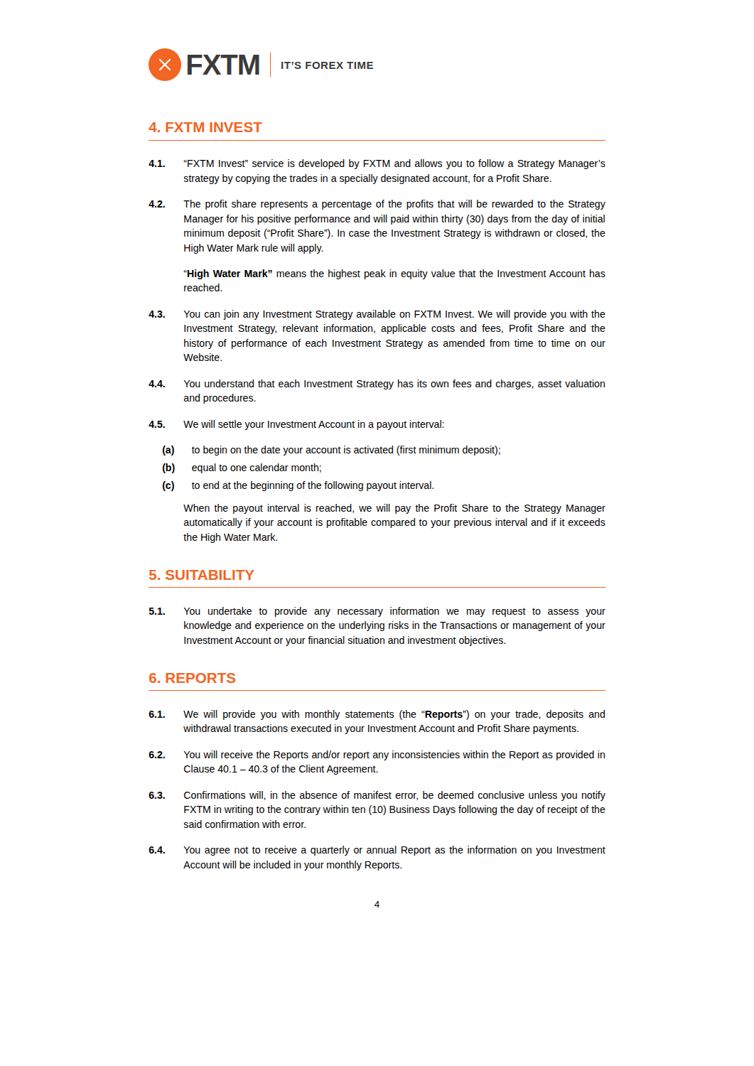FXTM
IT’S FOREX TIME
4. FXTM INVEST
4.1.
“FXTM Invest” service is developed by FXTM and allows you to follow a Strategy Manager’s strategy by copying the trades in a specially designated account, for a Profit Share.
4.2.
The profit share represents a percentage of the profits that will be rewarded to the Strategy Manager for his positive performance and will paid within thirty (30) days from the day of initial minimum deposit (“Profit Share”). In case the Investment Strategy is withdrawn or closed, the High Water Mark rule will apply.
“High Water Mark” means the highest peak in equity value that the Investment Account has reached.
4.3.
You can join any Investment Strategy available on FXTM Invest. We will provide you with the Investment Strategy, relevant information, applicable costs and fees, Profit Share and the history of performance of each Investment Strategy as amended from time to time on our Website.
4.4.
You understand that each Investment Strategy has its own fees and charges, asset valuation and procedures.
4.5.
We will settle your Investment Account in a payout interval:
(a) to begin on the date your account is activated (first minimum deposit);
(b) equal to one calendar month;
(c) to end at the beginning of the following payout interval.
When the payout interval is reached, we will pay the Profit Share to the Strategy Manager automatically if your account is profitable compared to your previous interval and if it exceeds the High Water Mark.
5. SUITABILITY
5.1.
You undertake to provide any necessary information we may request to assess your knowledge and experience on the underlying risks in the Transactions or management of your Investment Account or your financial situation and investment objectives.
6. REPORTS
6.1.
We will provide you with monthly statements (the “Reports”) on your trade, deposits and withdrawal transactions executed in your Investment Account and Profit Share payments.
6.2.
You will receive the Reports and/or report any inconsistencies within the Report as provided in Clause 40.1 – 40.3 of the Client Agreement.
6.3.
Confirmations will, in the absence of manifest error, be deemed conclusive unless you notify FXTM in writing to the contrary within ten (10) Business Days following the day of receipt of the said confirmation with error.
6.4.
You agree not to receive a quarterly or annual Report as the information on you Investment Account will be included in your monthly Reports.
4